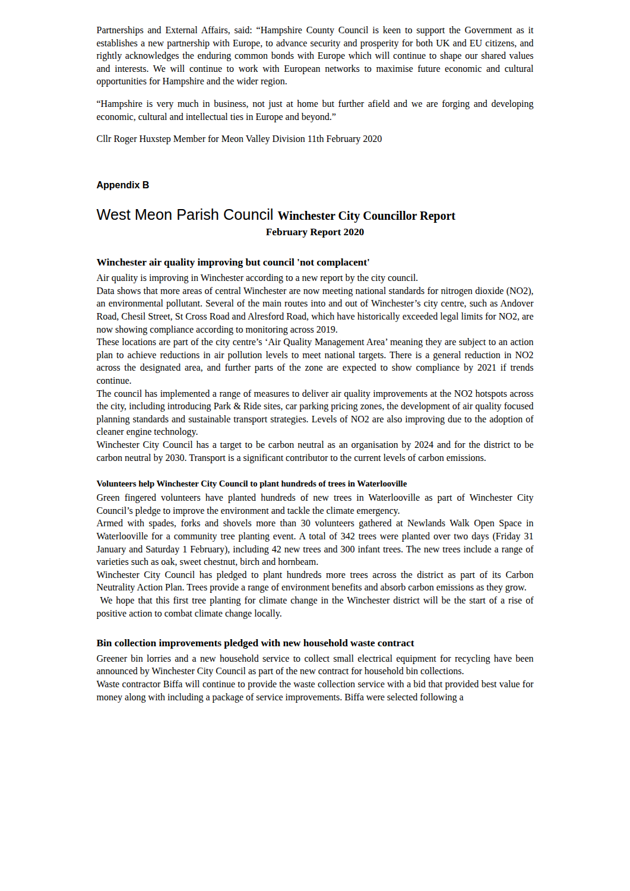Partnerships and External Affairs, said: “Hampshire County Council is keen to support the Government as it establishes a new partnership with Europe, to advance security and prosperity for both UK and EU citizens, and rightly acknowledges the enduring common bonds with Europe which will continue to shape our shared values and interests. We will continue to work with European networks to maximise future economic and cultural opportunities for Hampshire and the wider region.
“Hampshire is very much in business, not just at home but further afield and we are forging and developing economic, cultural and intellectual ties in Europe and beyond.”
Cllr Roger Huxstep Member for Meon Valley Division 11th February 2020
Appendix B
West Meon Parish Council Winchester City Councillor Report
February Report 2020
Winchester air quality improving but council 'not complacent'
Air quality is improving in Winchester according to a new report by the city council.
Data shows that more areas of central Winchester are now meeting national standards for nitrogen dioxide (NO2), an environmental pollutant. Several of the main routes into and out of Winchester’s city centre, such as Andover Road, Chesil Street, St Cross Road and Alresford Road, which have historically exceeded legal limits for NO2, are now showing compliance according to monitoring across 2019.
These locations are part of the city centre’s ‘Air Quality Management Area’ meaning they are subject to an action plan to achieve reductions in air pollution levels to meet national targets. There is a general reduction in NO2 across the designated area, and further parts of the zone are expected to show compliance by 2021 if trends continue.
The council has implemented a range of measures to deliver air quality improvements at the NO2 hotspots across the city, including introducing Park & Ride sites, car parking pricing zones, the development of air quality focused planning standards and sustainable transport strategies. Levels of NO2 are also improving due to the adoption of cleaner engine technology.
Winchester City Council has a target to be carbon neutral as an organisation by 2024 and for the district to be carbon neutral by 2030. Transport is a significant contributor to the current levels of carbon emissions.
Volunteers help Winchester City Council to plant hundreds of trees in Waterlooville
Green fingered volunteers have planted hundreds of new trees in Waterlooville as part of Winchester City Council’s pledge to improve the environment and tackle the climate emergency.
Armed with spades, forks and shovels more than 30 volunteers gathered at Newlands Walk Open Space in Waterlooville for a community tree planting event. A total of 342 trees were planted over two days (Friday 31 January and Saturday 1 February), including 42 new trees and 300 infant trees. The new trees include a range of varieties such as oak, sweet chestnut, birch and hornbeam.
Winchester City Council has pledged to plant hundreds more trees across the district as part of its Carbon Neutrality Action Plan. Trees provide a range of environment benefits and absorb carbon emissions as they grow.
We hope that this first tree planting for climate change in the Winchester district will be the start of a rise of positive action to combat climate change locally.
Bin collection improvements pledged with new household waste contract
Greener bin lorries and a new household service to collect small electrical equipment for recycling have been announced by Winchester City Council as part of the new contract for household bin collections.
Waste contractor Biffa will continue to provide the waste collection service with a bid that provided best value for money along with including a package of service improvements. Biffa were selected following a